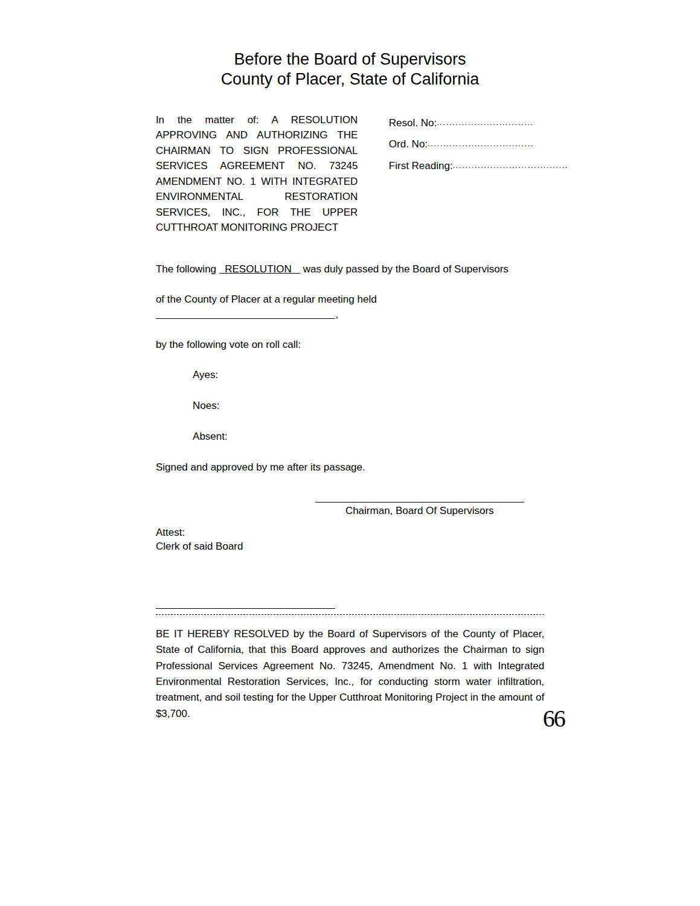Before the Board of Supervisors
County of Placer, State of California
In the matter of: A RESOLUTION APPROVING AND AUTHORIZING THE CHAIRMAN TO SIGN PROFESSIONAL SERVICES AGREEMENT NO. 73245 AMENDMENT NO. 1 WITH INTEGRATED ENVIRONMENTAL RESTORATION SERVICES, INC., FOR THE UPPER CUTTHROAT MONITORING PROJECT
Resol. No:...............................
Ord. No:..................................
First Reading:.....................................
The following RESOLUTION was duly passed by the Board of Supervisors
of the County of Placer at a regular meeting held ,
by the following vote on roll call:
Ayes:
Noes:
Absent:
Signed and approved by me after its passage.
Chairman, Board Of Supervisors
Attest:
Clerk of said Board
BE IT HEREBY RESOLVED by the Board of Supervisors of the County of Placer, State of California, that this Board approves and authorizes the Chairman to sign Professional Services Agreement No. 73245, Amendment No. 1 with Integrated Environmental Restoration Services, Inc., for conducting storm water infiltration, treatment, and soil testing for the Upper Cutthroat Monitoring Project in the amount of $3,700.
66